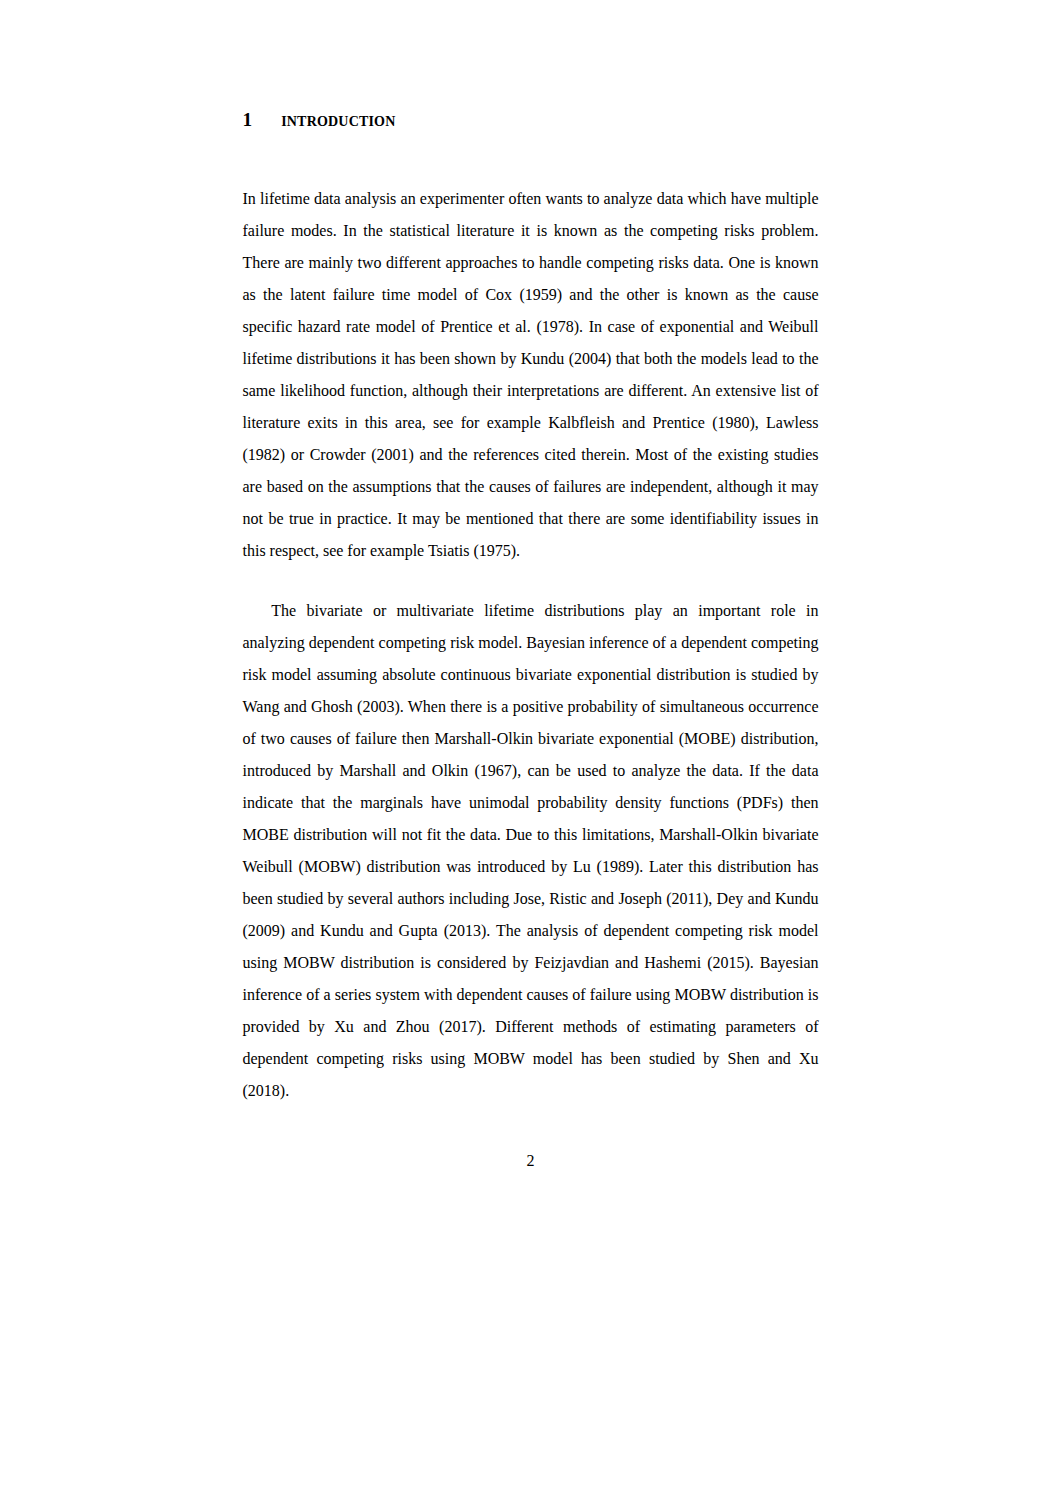1 Introduction
In lifetime data analysis an experimenter often wants to analyze data which have multiple failure modes. In the statistical literature it is known as the competing risks problem. There are mainly two different approaches to handle competing risks data. One is known as the latent failure time model of Cox (1959) and the other is known as the cause specific hazard rate model of Prentice et al. (1978). In case of exponential and Weibull lifetime distributions it has been shown by Kundu (2004) that both the models lead to the same likelihood function, although their interpretations are different. An extensive list of literature exits in this area, see for example Kalbfleish and Prentice (1980), Lawless (1982) or Crowder (2001) and the references cited therein. Most of the existing studies are based on the assumptions that the causes of failures are independent, although it may not be true in practice. It may be mentioned that there are some identifiability issues in this respect, see for example Tsiatis (1975).
The bivariate or multivariate lifetime distributions play an important role in analyzing dependent competing risk model. Bayesian inference of a dependent competing risk model assuming absolute continuous bivariate exponential distribution is studied by Wang and Ghosh (2003). When there is a positive probability of simultaneous occurrence of two causes of failure then Marshall-Olkin bivariate exponential (MOBE) distribution, introduced by Marshall and Olkin (1967), can be used to analyze the data. If the data indicate that the marginals have unimodal probability density functions (PDFs) then MOBE distribution will not fit the data. Due to this limitations, Marshall-Olkin bivariate Weibull (MOBW) distribution was introduced by Lu (1989). Later this distribution has been studied by several authors including Jose, Ristic and Joseph (2011), Dey and Kundu (2009) and Kundu and Gupta (2013). The analysis of dependent competing risk model using MOBW distribution is considered by Feizjavdian and Hashemi (2015). Bayesian inference of a series system with dependent causes of failure using MOBW distribution is provided by Xu and Zhou (2017). Different methods of estimating parameters of dependent competing risks using MOBW model has been studied by Shen and Xu (2018).
2